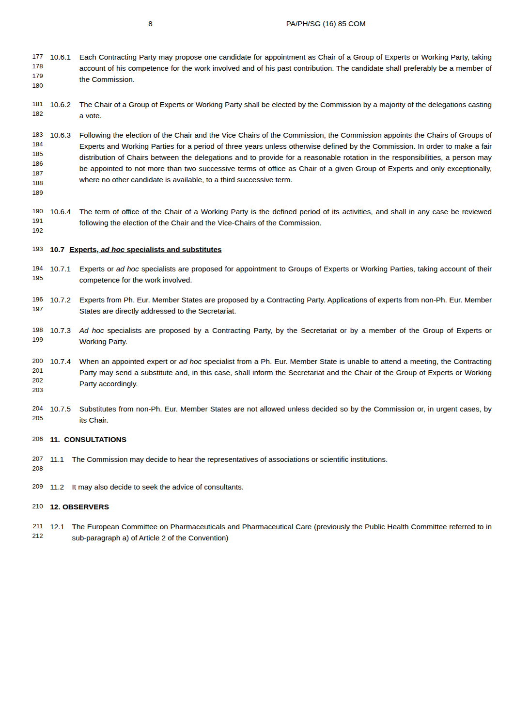8 PA/PH/SG (16) 85 COM
177 178 179 180
10.6.1 Each Contracting Party may propose one candidate for appointment as Chair of a Group of Experts or Working Party, taking account of his competence for the work involved and of his past contribution. The candidate shall preferably be a member of the Commission.
181 182
10.6.2 The Chair of a Group of Experts or Working Party shall be elected by the Commission by a majority of the delegations casting a vote.
183 184 185 186 187 188 189
10.6.3 Following the election of the Chair and the Vice Chairs of the Commission, the Commission appoints the Chairs of Groups of Experts and Working Parties for a period of three years unless otherwise defined by the Commission. In order to make a fair distribution of Chairs between the delegations and to provide for a reasonable rotation in the responsibilities, a person may be appointed to not more than two successive terms of office as Chair of a given Group of Experts and only exceptionally, where no other candidate is available, to a third successive term.
190 191 192
10.6.4 The term of office of the Chair of a Working Party is the defined period of its activities, and shall in any case be reviewed following the election of the Chair and the Vice-Chairs of the Commission.
193
10.7 Experts, ad hoc specialists and substitutes
194 195
10.7.1 Experts or ad hoc specialists are proposed for appointment to Groups of Experts or Working Parties, taking account of their competence for the work involved.
196 197
10.7.2 Experts from Ph. Eur. Member States are proposed by a Contracting Party. Applications of experts from non-Ph. Eur. Member States are directly addressed to the Secretariat.
198 199
10.7.3 Ad hoc specialists are proposed by a Contracting Party, by the Secretariat or by a member of the Group of Experts or Working Party.
200 201 202 203
10.7.4 When an appointed expert or ad hoc specialist from a Ph. Eur. Member State is unable to attend a meeting, the Contracting Party may send a substitute and, in this case, shall inform the Secretariat and the Chair of the Group of Experts or Working Party accordingly.
204 205
10.7.5 Substitutes from non-Ph. Eur. Member States are not allowed unless decided so by the Commission or, in urgent cases, by its Chair.
206
11. CONSULTATIONS
207 208
11.1 The Commission may decide to hear the representatives of associations or scientific institutions.
209
11.2 It may also decide to seek the advice of consultants.
210
12. OBSERVERS
211 212
12.1 The European Committee on Pharmaceuticals and Pharmaceutical Care (previously the Public Health Committee referred to in sub-paragraph a) of Article 2 of the Convention)